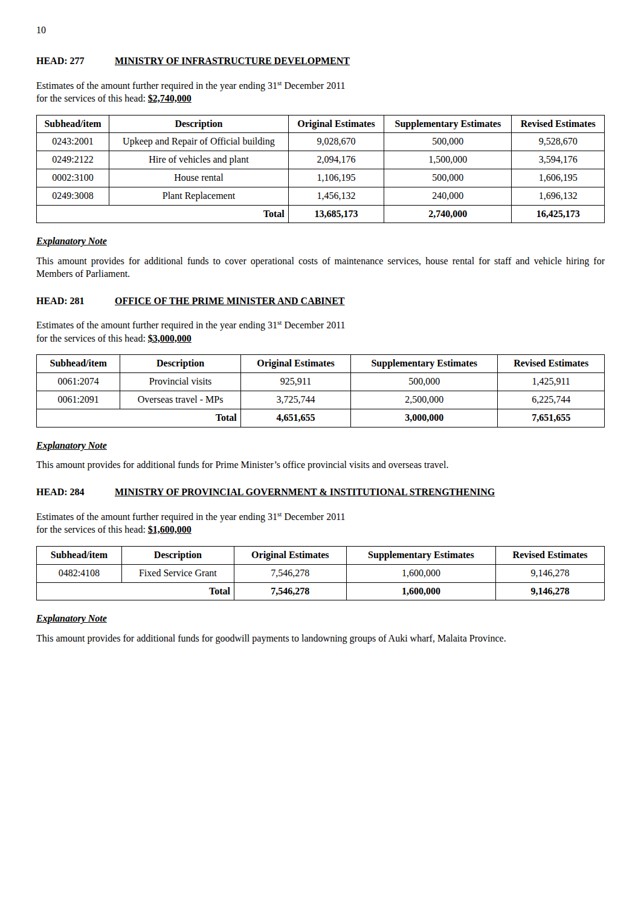10
HEAD: 277 MINISTRY OF INFRASTRUCTURE DEVELOPMENT
Estimates of the amount further required in the year ending 31st December 2011
for the services of this head: $2,740,000
| Subhead/item | Description | Original Estimates | Supplementary Estimates | Revised Estimates |
| --- | --- | --- | --- | --- |
| 0243:2001 | Upkeep and Repair of Official building | 9,028,670 | 500,000 | 9,528,670 |
| 0249:2122 | Hire of vehicles and plant | 2,094,176 | 1,500,000 | 3,594,176 |
| 0002:3100 | House rental | 1,106,195 | 500,000 | 1,606,195 |
| 0249:3008 | Plant Replacement | 1,456,132 | 240,000 | 1,696,132 |
| Total | 13,685,173 | 2,740,000 | 16,425,173 |
Explanatory Note
This amount provides for additional funds to cover operational costs of maintenance services, house rental for staff and vehicle hiring for Members of Parliament.
HEAD: 281 OFFICE OF THE PRIME MINISTER AND CABINET
Estimates of the amount further required in the year ending 31st December 2011
for the services of this head: $3,000,000
| Subhead/item | Description | Original Estimates | Supplementary Estimates | Revised Estimates |
| --- | --- | --- | --- | --- |
| 0061:2074 | Provincial visits | 925,911 | 500,000 | 1,425,911 |
| 0061:2091 | Overseas travel - MPs | 3,725,744 | 2,500,000 | 6,225,744 |
| Total | 4,651,655 | 3,000,000 | 7,651,655 |
Explanatory Note
This amount provides for additional funds for Prime Minister’s office provincial visits and overseas travel.
HEAD: 284 MINISTRY OF PROVINCIAL GOVERNMENT & INSTITUTIONAL STRENGTHENING
Estimates of the amount further required in the year ending 31st December 2011
for the services of this head: $1,600,000
| Subhead/item | Description | Original Estimates | Supplementary Estimates | Revised Estimates |
| --- | --- | --- | --- | --- |
| 0482:4108 | Fixed Service Grant | 7,546,278 | 1,600,000 | 9,146,278 |
| Total | 7,546,278 | 1,600,000 | 9,146,278 |
Explanatory Note
This amount provides for additional funds for goodwill payments to landowning groups of Auki wharf, Malaita Province.